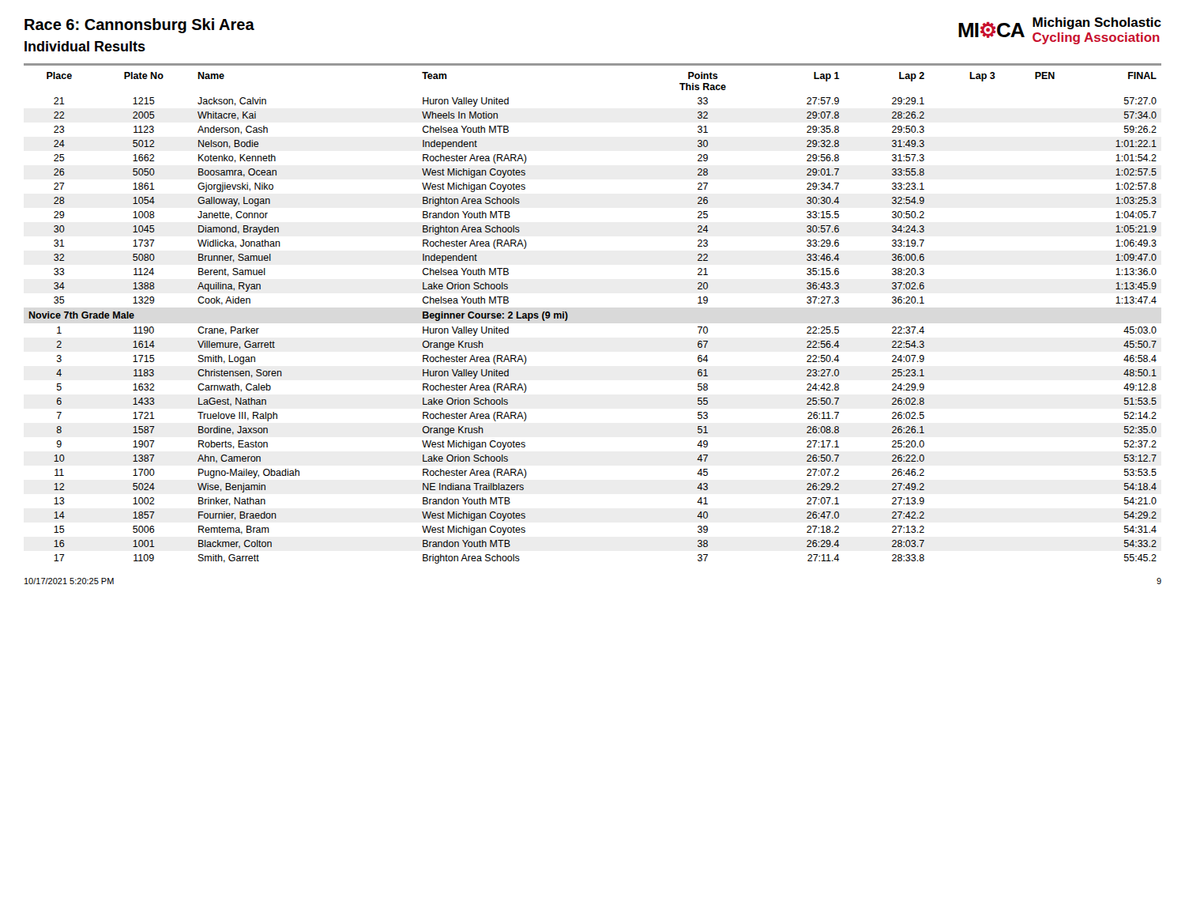Race 6: Cannonsburg Ski Area
Individual Results
MI⚙CA
Michigan Scholastic
Cycling Association
| Place | Plate No | Name | Team | Points This Race | Lap 1 | Lap 2 | Lap 3 | PEN | FINAL |
| --- | --- | --- | --- | --- | --- | --- | --- | --- | --- |
| 21 | 1215 | Jackson, Calvin | Huron Valley United | 33 | 27:57.9 | 29:29.1 | | | 57:27.0 |
| 22 | 2005 | Whitacre, Kai | Wheels In Motion | 32 | 29:07.8 | 28:26.2 | | | 57:34.0 |
| 23 | 1123 | Anderson, Cash | Chelsea Youth MTB | 31 | 29:35.8 | 29:50.3 | | | 59:26.2 |
| 24 | 5012 | Nelson, Bodie | Independent | 30 | 29:32.8 | 31:49.3 | | | 1:01:22.1 |
| 25 | 1662 | Kotenko, Kenneth | Rochester Area (RARA) | 29 | 29:56.8 | 31:57.3 | | | 1:01:54.2 |
| 26 | 5050 | Boosamra, Ocean | West Michigan Coyotes | 28 | 29:01.7 | 33:55.8 | | | 1:02:57.5 |
| 27 | 1861 | Gjorgjievski, Niko | West Michigan Coyotes | 27 | 29:34.7 | 33:23.1 | | | 1:02:57.8 |
| 28 | 1054 | Galloway, Logan | Brighton Area Schools | 26 | 30:30.4 | 32:54.9 | | | 1:03:25.3 |
| 29 | 1008 | Janette, Connor | Brandon Youth MTB | 25 | 33:15.5 | 30:50.2 | | | 1:04:05.7 |
| 30 | 1045 | Diamond, Brayden | Brighton Area Schools | 24 | 30:57.6 | 34:24.3 | | | 1:05:21.9 |
| 31 | 1737 | Widlicka, Jonathan | Rochester Area (RARA) | 23 | 33:29.6 | 33:19.7 | | | 1:06:49.3 |
| 32 | 5080 | Brunner, Samuel | Independent | 22 | 33:46.4 | 36:00.6 | | | 1:09:47.0 |
| 33 | 1124 | Berent, Samuel | Chelsea Youth MTB | 21 | 35:15.6 | 38:20.3 | | | 1:13:36.0 |
| 34 | 1388 | Aquilina, Ryan | Lake Orion Schools | 20 | 36:43.3 | 37:02.6 | | | 1:13:45.9 |
| 35 | 1329 | Cook, Aiden | Chelsea Youth MTB | 19 | 37:27.3 | 36:20.1 | | | 1:13:47.4 |
| Novice 7th Grade Male | Beginner Course: 2 Laps (9 mi) |
| 1 | 1190 | Crane, Parker | Huron Valley United | 70 | 22:25.5 | 22:37.4 | | | 45:03.0 |
| 2 | 1614 | Villemure, Garrett | Orange Krush | 67 | 22:56.4 | 22:54.3 | | | 45:50.7 |
| 3 | 1715 | Smith, Logan | Rochester Area (RARA) | 64 | 22:50.4 | 24:07.9 | | | 46:58.4 |
| 4 | 1183 | Christensen, Soren | Huron Valley United | 61 | 23:27.0 | 25:23.1 | | | 48:50.1 |
| 5 | 1632 | Carnwath, Caleb | Rochester Area (RARA) | 58 | 24:42.8 | 24:29.9 | | | 49:12.8 |
| 6 | 1433 | LaGest, Nathan | Lake Orion Schools | 55 | 25:50.7 | 26:02.8 | | | 51:53.5 |
| 7 | 1721 | Truelove III, Ralph | Rochester Area (RARA) | 53 | 26:11.7 | 26:02.5 | | | 52:14.2 |
| 8 | 1587 | Bordine, Jaxson | Orange Krush | 51 | 26:08.8 | 26:26.1 | | | 52:35.0 |
| 9 | 1907 | Roberts, Easton | West Michigan Coyotes | 49 | 27:17.1 | 25:20.0 | | | 52:37.2 |
| 10 | 1387 | Ahn, Cameron | Lake Orion Schools | 47 | 26:50.7 | 26:22.0 | | | 53:12.7 |
| 11 | 1700 | Pugno-Mailey, Obadiah | Rochester Area (RARA) | 45 | 27:07.2 | 26:46.2 | | | 53:53.5 |
| 12 | 5024 | Wise, Benjamin | NE Indiana Trailblazers | 43 | 26:29.2 | 27:49.2 | | | 54:18.4 |
| 13 | 1002 | Brinker, Nathan | Brandon Youth MTB | 41 | 27:07.1 | 27:13.9 | | | 54:21.0 |
| 14 | 1857 | Fournier, Braedon | West Michigan Coyotes | 40 | 26:47.0 | 27:42.2 | | | 54:29.2 |
| 15 | 5006 | Remtema, Bram | West Michigan Coyotes | 39 | 27:18.2 | 27:13.2 | | | 54:31.4 |
| 16 | 1001 | Blackmer, Colton | Brandon Youth MTB | 38 | 26:29.4 | 28:03.7 | | | 54:33.2 |
| 17 | 1109 | Smith, Garrett | Brighton Area Schools | 37 | 27:11.4 | 28:33.8 | | | 55:45.2 |
10/17/2021 5:20:25 PM
9